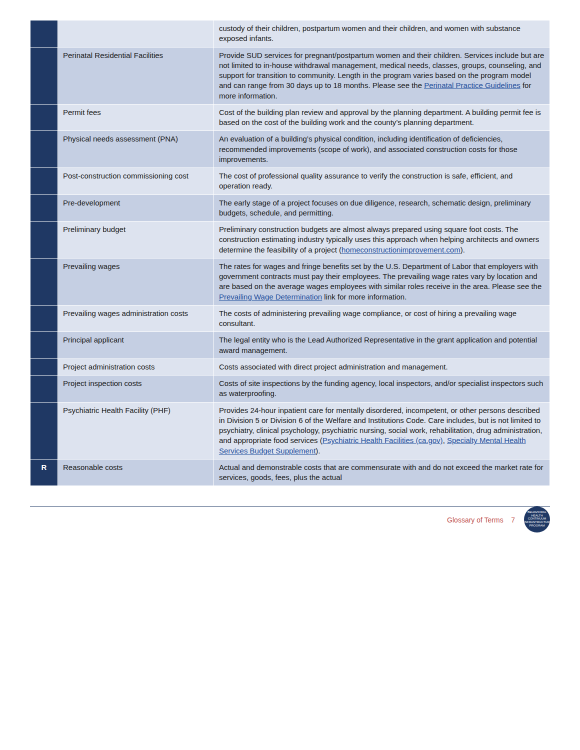| | | custody of their children, postpartum women and their children, and women with substance exposed infants. |
| | Perinatal Residential Facilities | Provide SUD services for pregnant/postpartum women and their children. Services include but are not limited to in-house withdrawal management, medical needs, classes, groups, counseling, and support for transition to community. Length in the program varies based on the program model and can range from 30 days up to 18 months. Please see the Perinatal Practice Guidelines for more information. |
| | Permit fees | Cost of the building plan review and approval by the planning department. A building permit fee is based on the cost of the building work and the county’s planning department. |
| | Physical needs assessment (PNA) | An evaluation of a building’s physical condition, including identification of deficiencies, recommended improvements (scope of work), and associated construction costs for those improvements. |
| | Post-construction commissioning cost | The cost of professional quality assurance to verify the construction is safe, efficient, and operation ready. |
| | Pre-development | The early stage of a project focuses on due diligence, research, schematic design, preliminary budgets, schedule, and permitting. |
| | Preliminary budget | Preliminary construction budgets are almost always prepared using square foot costs. The construction estimating industry typically uses this approach when helping architects and owners determine the feasibility of a project ( homeconstructionimprovement.com ). |
| | Prevailing wages | The rates for wages and fringe benefits set by the U.S. Department of Labor that employers with government contracts must pay their employees. The prevailing wage rates vary by location and are based on the average wages employees with similar roles receive in the area. Please see the Prevailing Wage Determination link for more information. |
| | Prevailing wages administration costs | The costs of administering prevailing wage compliance, or cost of hiring a prevailing wage consultant. |
| | Principal applicant | The legal entity who is the Lead Authorized Representative in the grant application and potential award management. |
| | Project administration costs | Costs associated with direct project administration and management. |
| | Project inspection costs | Costs of site inspections by the funding agency, local inspectors, and/or specialist inspectors such as waterproofing. |
| | Psychiatric Health Facility (PHF) | Provides 24-hour inpatient care for mentally disordered, incompetent, or other persons described in Division 5 or Division 6 of the Welfare and Institutions Code. Care includes, but is not limited to psychiatry, clinical psychology, psychiatric nursing, social work, rehabilitation, drug administration, and appropriate food services ( Psychiatric Health Facilities (ca.gov) , Specialty Mental Health Services Budget Supplement ). |
| R | Reasonable costs | Actual and demonstrable costs that are commensurate with and do not exceed the market rate for services, goods, fees, plus the actual |
Glossary of Terms 7
BEHAVIORAL HEALTH
CONTINUUM
INFRASTRUCTURE
PROGRAM